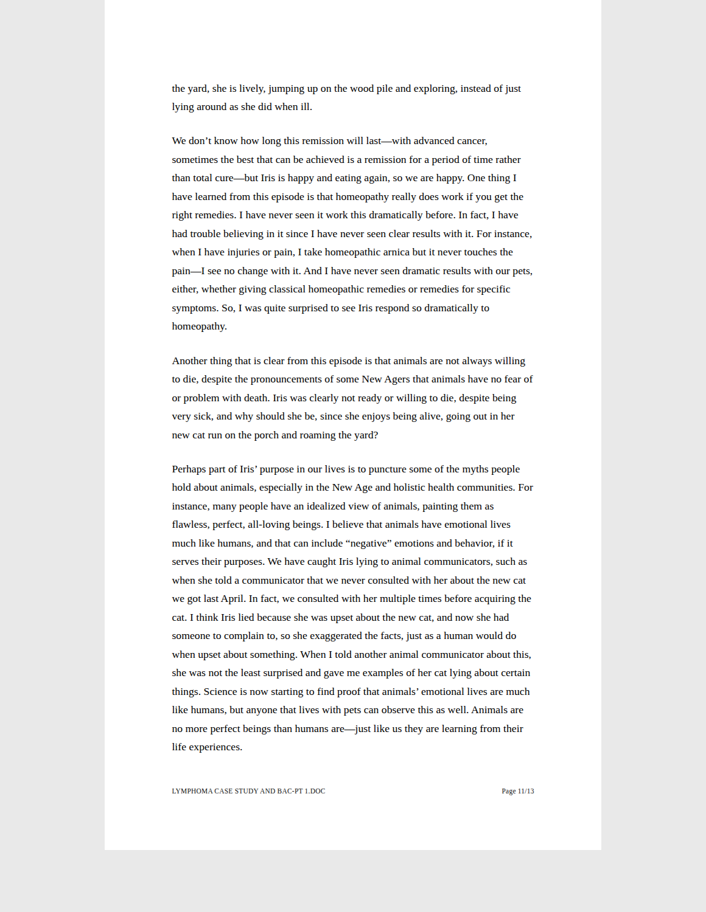the yard, she is lively, jumping up on the wood pile and exploring, instead of just lying around as she did when ill.
We don’t know how long this remission will last—with advanced cancer, sometimes the best that can be achieved is a remission for a period of time rather than total cure—but Iris is happy and eating again, so we are happy. One thing I have learned from this episode is that homeopathy really does work if you get the right remedies. I have never seen it work this dramatically before. In fact, I have had trouble believing in it since I have never seen clear results with it. For instance, when I have injuries or pain, I take homeopathic arnica but it never touches the pain—I see no change with it. And I have never seen dramatic results with our pets, either, whether giving classical homeopathic remedies or remedies for specific symptoms. So, I was quite surprised to see Iris respond so dramatically to homeopathy.
Another thing that is clear from this episode is that animals are not always willing to die, despite the pronouncements of some New Agers that animals have no fear of or problem with death. Iris was clearly not ready or willing to die, despite being very sick, and why should she be, since she enjoys being alive, going out in her new cat run on the porch and roaming the yard?
Perhaps part of Iris’ purpose in our lives is to puncture some of the myths people hold about animals, especially in the New Age and holistic health communities. For instance, many people have an idealized view of animals, painting them as flawless, perfect, all-loving beings. I believe that animals have emotional lives much like humans, and that can include “negative” emotions and behavior, if it serves their purposes. We have caught Iris lying to animal communicators, such as when she told a communicator that we never consulted with her about the new cat we got last April. In fact, we consulted with her multiple times before acquiring the cat. I think Iris lied because she was upset about the new cat, and now she had someone to complain to, so she exaggerated the facts, just as a human would do when upset about something. When I told another animal communicator about this, she was not the least surprised and gave me examples of her cat lying about certain things. Science is now starting to find proof that animals’ emotional lives are much like humans, but anyone that lives with pets can observe this as well. Animals are no more perfect beings than humans are—just like us they are learning from their life experiences.
Lymphoma case study and BAC-PT 1.doc Page 11/13